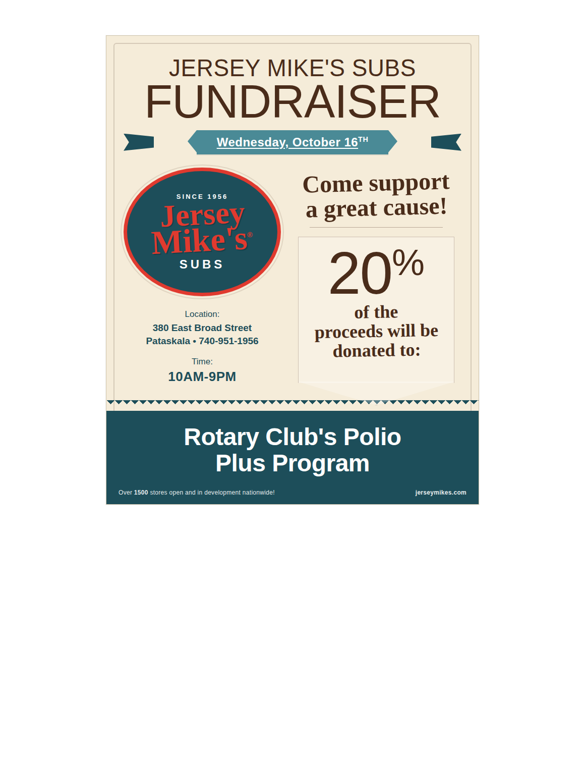Jersey Mike's Subs
Fundraiser
Wednesday, October 16TH
SINCE 1956
Jersey
Mike's®
SUBS
Location:
380 East Broad Street
Pataskala • 740-951-1956
Time:
10AM-9PM
Come support
a great cause!
20%
of the
proceeds will be
donated to:
Rotary Club's Polio
Plus Program
Over 1500 stores open and in development nationwide! jerseymikes.com